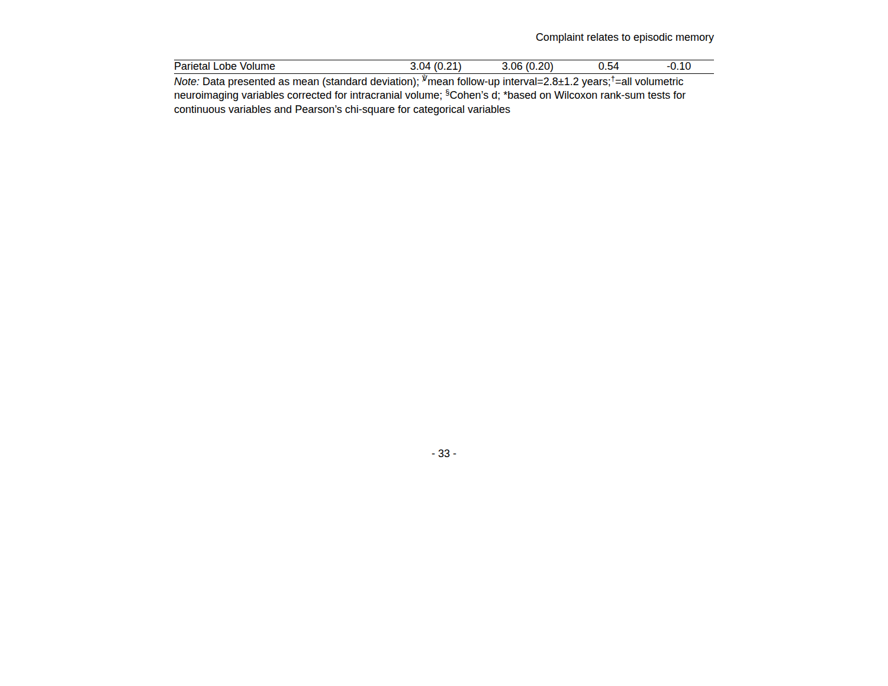Complaint relates to episodic memory
| Parietal Lobe Volume | 3.04 (0.21) | 3.06 (0.20) | 0.54 | -0.10 |
Note: Data presented as mean (standard deviation); ℣mean follow-up interval=2.8±1.2 years;†=all volumetric neuroimaging variables corrected for intracranial volume; §Cohen’s d; *based on Wilcoxon rank-sum tests for continuous variables and Pearson’s chi-square for categorical variables
- 33 -